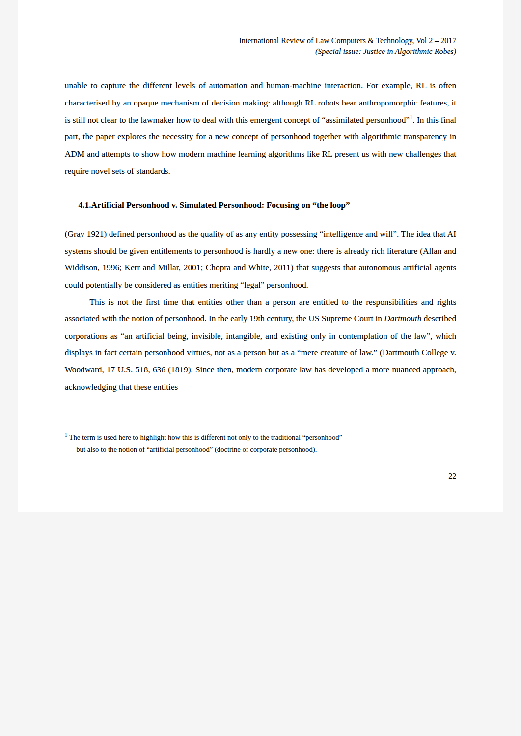International Review of Law Computers & Technology, Vol 2 – 2017
(Special issue: Justice in Algorithmic Robes)
unable to capture the different levels of automation and human-machine interaction. For example, RL is often characterised by an opaque mechanism of decision making: although RL robots bear anthropomorphic features, it is still not clear to the lawmaker how to deal with this emergent concept of “assimilated personhood”1. In this final part, the paper explores the necessity for a new concept of personhood together with algorithmic transparency in ADM and attempts to show how modern machine learning algorithms like RL present us with new challenges that require novel sets of standards.
4.1.Artificial Personhood v. Simulated Personhood: Focusing on “the loop”
(Gray 1921) defined personhood as the quality of as any entity possessing “intelligence and will”. The idea that AI systems should be given entitlements to personhood is hardly a new one: there is already rich literature (Allan and Widdison, 1996; Kerr and Millar, 2001; Chopra and White, 2011) that suggests that autonomous artificial agents could potentially be considered as entities meriting “legal” personhood.
This is not the first time that entities other than a person are entitled to the responsibilities and rights associated with the notion of personhood. In the early 19th century, the US Supreme Court in Dartmouth described corporations as “an artificial being, invisible, intangible, and existing only in contemplation of the law”, which displays in fact certain personhood virtues, not as a person but as a “mere creature of law.” (Dartmouth College v. Woodward, 17 U.S. 518, 636 (1819). Since then, modern corporate law has developed a more nuanced approach, acknowledging that these entities
1 The term is used here to highlight how this is different not only to the traditional “personhood”
but also to the notion of “artificial personhood” (doctrine of corporate personhood).
22